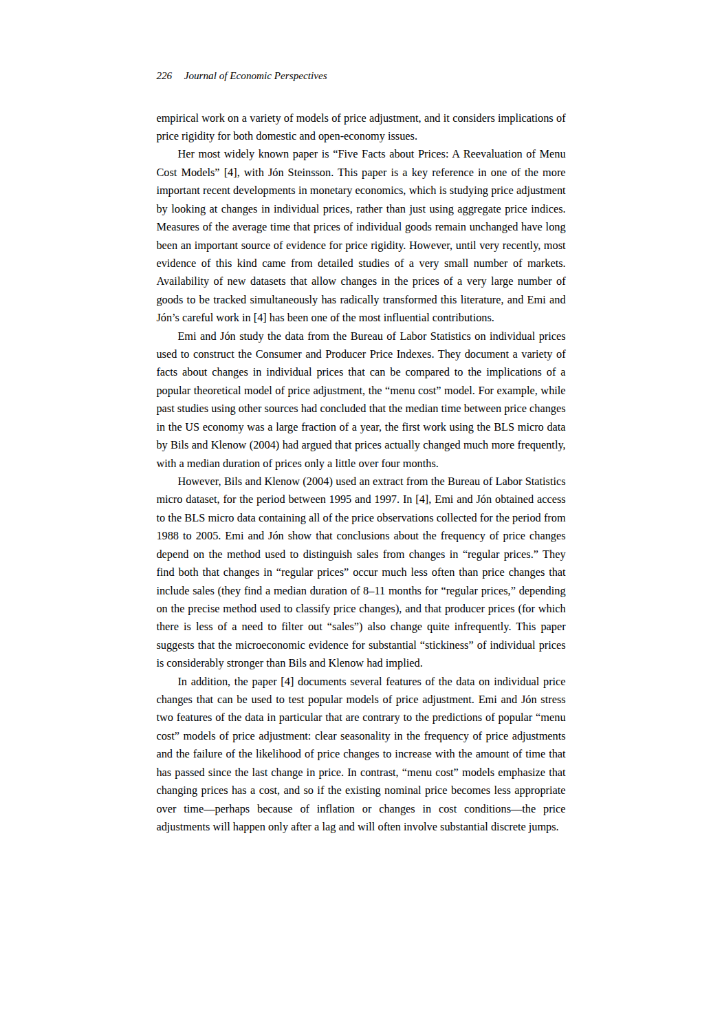226 Journal of Economic Perspectives
empirical work on a variety of models of price adjustment, and it considers implications of price rigidity for both domestic and open-economy issues.
Her most widely known paper is “Five Facts about Prices: A Reevaluation of Menu Cost Models” [4], with Jón Steinsson. This paper is a key reference in one of the more important recent developments in monetary economics, which is studying price adjustment by looking at changes in individual prices, rather than just using aggregate price indices. Measures of the average time that prices of individual goods remain unchanged have long been an important source of evidence for price rigidity. However, until very recently, most evidence of this kind came from detailed studies of a very small number of markets. Availability of new datasets that allow changes in the prices of a very large number of goods to be tracked simultaneously has radically transformed this literature, and Emi and Jón’s careful work in [4] has been one of the most influential contributions.
Emi and Jón study the data from the Bureau of Labor Statistics on individual prices used to construct the Consumer and Producer Price Indexes. They document a variety of facts about changes in individual prices that can be compared to the implications of a popular theoretical model of price adjustment, the “menu cost” model. For example, while past studies using other sources had concluded that the median time between price changes in the US economy was a large fraction of a year, the first work using the BLS micro data by Bils and Klenow (2004) had argued that prices actually changed much more frequently, with a median duration of prices only a little over four months.
However, Bils and Klenow (2004) used an extract from the Bureau of Labor Statistics micro dataset, for the period between 1995 and 1997. In [4], Emi and Jón obtained access to the BLS micro data containing all of the price observations collected for the period from 1988 to 2005. Emi and Jón show that conclusions about the frequency of price changes depend on the method used to distinguish sales from changes in “regular prices.” They find both that changes in “regular prices” occur much less often than price changes that include sales (they find a median duration of 8–11 months for “regular prices,” depending on the precise method used to classify price changes), and that producer prices (for which there is less of a need to filter out “sales”) also change quite infrequently. This paper suggests that the microeconomic evidence for substantial “stickiness” of individual prices is considerably stronger than Bils and Klenow had implied.
In addition, the paper [4] documents several features of the data on individual price changes that can be used to test popular models of price adjustment. Emi and Jón stress two features of the data in particular that are contrary to the predictions of popular “menu cost” models of price adjustment: clear seasonality in the frequency of price adjustments and the failure of the likelihood of price changes to increase with the amount of time that has passed since the last change in price. In contrast, “menu cost” models emphasize that changing prices has a cost, and so if the existing nominal price becomes less appropriate over time—perhaps because of inflation or changes in cost conditions—the price adjustments will happen only after a lag and will often involve substantial discrete jumps.